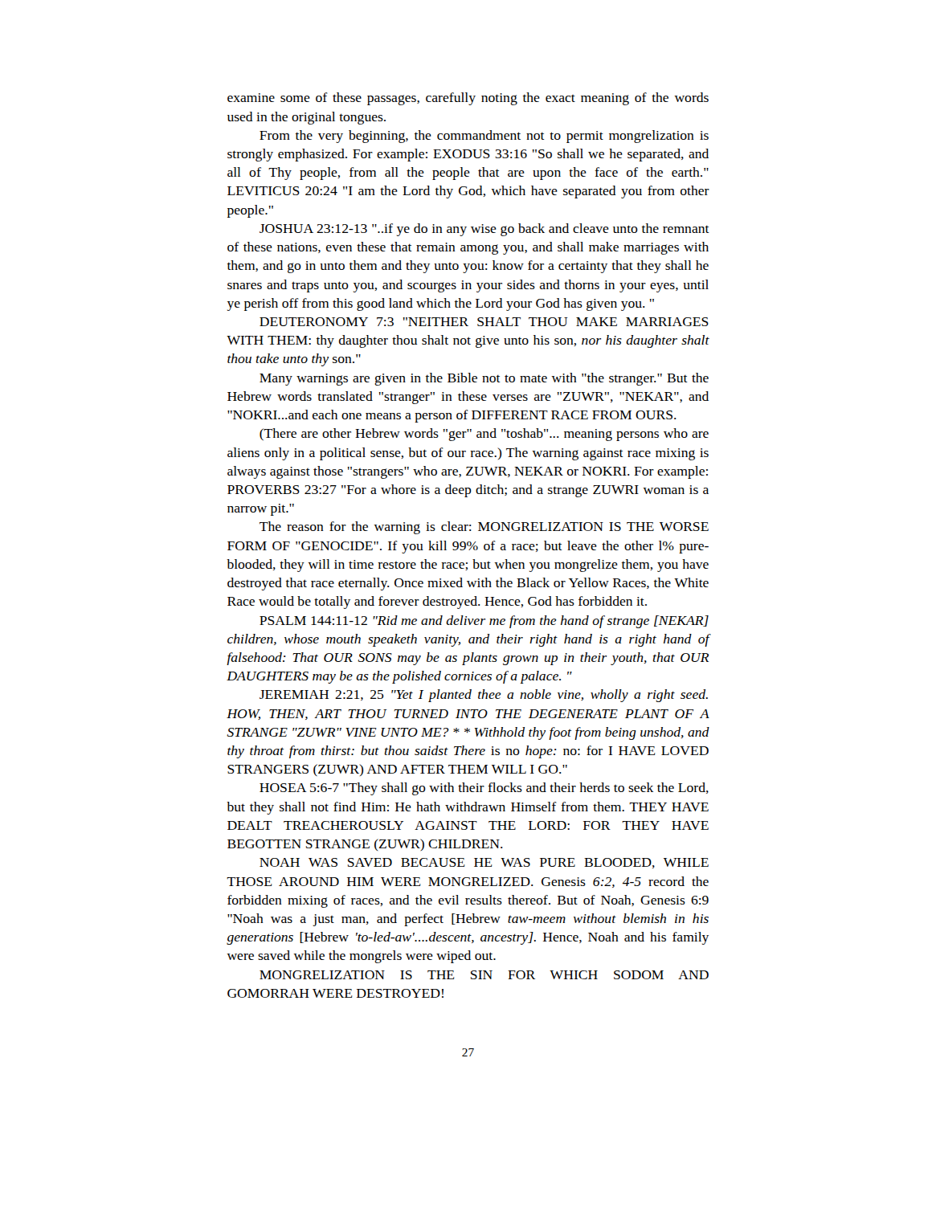examine some of these passages, carefully noting the exact meaning of the words used in the original tongues.
From the very beginning, the commandment not to permit mongrelization is strongly emphasized. For example: EXODUS 33:16 "So shall we he separated, and all of Thy people, from all the people that are upon the face of the earth." LEVITICUS 20:24 "I am the Lord thy God, which have separated you from other people."
JOSHUA 23:12-13 "..if ye do in any wise go back and cleave unto the remnant of these nations, even these that remain among you, and shall make marriages with them, and go in unto them and they unto you: know for a certainty that they shall he snares and traps unto you, and scourges in your sides and thorns in your eyes, until ye perish off from this good land which the Lord your God has given you. "
DEUTERONOMY 7:3 "NEITHER SHALT THOU MAKE MARRIAGES WITH THEM: thy daughter thou shalt not give unto his son, nor his daughter shalt thou take unto thy son."
Many warnings are given in the Bible not to mate with "the stranger." But the Hebrew words translated "stranger" in these verses are "ZUWR", "NEKAR", and "NOKRI...and each one means a person of DIFFERENT RACE FROM OURS.
(There are other Hebrew words "ger" and "toshab"... meaning persons who are aliens only in a political sense, but of our race.) The warning against race mixing is always against those "strangers" who are, ZUWR, NEKAR or NOKRI. For example: PROVERBS 23:27 "For a whore is a deep ditch; and a strange ZUWRI woman is a narrow pit."
The reason for the warning is clear: MONGRELIZATION IS THE WORSE FORM OF "GENOCIDE". If you kill 99% of a race; but leave the other l% pure-blooded, they will in time restore the race; but when you mongrelize them, you have destroyed that race eternally. Once mixed with the Black or Yellow Races, the White Race would be totally and forever destroyed. Hence, God has forbidden it.
PSALM 144:11-12 "Rid me and deliver me from the hand of strange [NEKAR] children, whose mouth speaketh vanity, and their right hand is a right hand of falsehood: That OUR SONS may be as plants grown up in their youth, that OUR DAUGHTERS may be as the polished cornices of a palace. "
JEREMIAH 2:21, 25 "Yet I planted thee a noble vine, wholly a right seed. HOW, THEN, ART THOU TURNED INTO THE DEGENERATE PLANT OF A STRANGE "ZUWR" VINE UNTO ME? * * Withhold thy foot from being unshod, and thy throat from thirst: but thou saidst There is no hope: no: for I HAVE LOVED STRANGERS (ZUWR) AND AFTER THEM WILL I GO."
HOSEA 5:6-7 "They shall go with their flocks and their herds to seek the Lord, but they shall not find Him: He hath withdrawn Himself from them. THEY HAVE DEALT TREACHEROUSLY AGAINST THE LORD: FOR THEY HAVE BEGOTTEN STRANGE (ZUWR) CHILDREN.
NOAH WAS SAVED BECAUSE HE WAS PURE BLOODED, WHILE THOSE AROUND HIM WERE MONGRELIZED. Genesis 6:2, 4-5 record the forbidden mixing of races, and the evil results thereof. But of Noah, Genesis 6:9 "Noah was a just man, and perfect [Hebrew taw-meem without blemish in his generations [Hebrew 'to-led-aw'....descent, ancestry]. Hence, Noah and his family were saved while the mongrels were wiped out.
MONGRELIZATION IS THE SIN FOR WHICH SODOM AND GOMORRAH WERE DESTROYED!
27